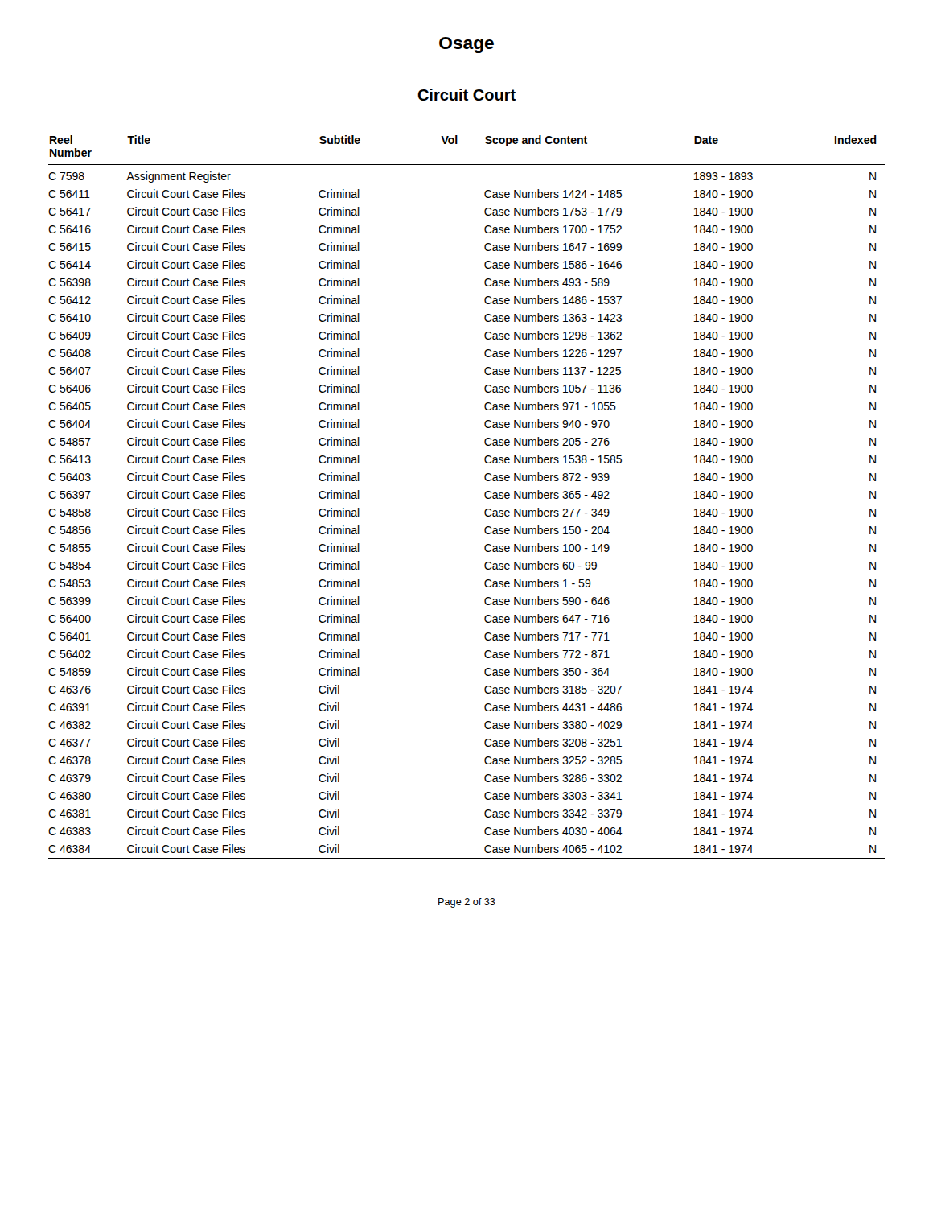Osage
Circuit Court
| Reel Number | Title | Subtitle | Vol | Scope and Content | Date | Indexed |
| --- | --- | --- | --- | --- | --- | --- |
| C 7598 | Assignment Register | | | | 1893 - 1893 | N |
| C 56411 | Circuit Court Case Files | Criminal | | Case Numbers 1424 - 1485 | 1840 - 1900 | N |
| C 56417 | Circuit Court Case Files | Criminal | | Case Numbers 1753 - 1779 | 1840 - 1900 | N |
| C 56416 | Circuit Court Case Files | Criminal | | Case Numbers 1700 - 1752 | 1840 - 1900 | N |
| C 56415 | Circuit Court Case Files | Criminal | | Case Numbers 1647 - 1699 | 1840 - 1900 | N |
| C 56414 | Circuit Court Case Files | Criminal | | Case Numbers 1586 - 1646 | 1840 - 1900 | N |
| C 56398 | Circuit Court Case Files | Criminal | | Case Numbers 493 - 589 | 1840 - 1900 | N |
| C 56412 | Circuit Court Case Files | Criminal | | Case Numbers 1486 - 1537 | 1840 - 1900 | N |
| C 56410 | Circuit Court Case Files | Criminal | | Case Numbers 1363 - 1423 | 1840 - 1900 | N |
| C 56409 | Circuit Court Case Files | Criminal | | Case Numbers 1298 - 1362 | 1840 - 1900 | N |
| C 56408 | Circuit Court Case Files | Criminal | | Case Numbers 1226 - 1297 | 1840 - 1900 | N |
| C 56407 | Circuit Court Case Files | Criminal | | Case Numbers 1137 - 1225 | 1840 - 1900 | N |
| C 56406 | Circuit Court Case Files | Criminal | | Case Numbers 1057 - 1136 | 1840 - 1900 | N |
| C 56405 | Circuit Court Case Files | Criminal | | Case Numbers 971 - 1055 | 1840 - 1900 | N |
| C 56404 | Circuit Court Case Files | Criminal | | Case Numbers 940 - 970 | 1840 - 1900 | N |
| C 54857 | Circuit Court Case Files | Criminal | | Case Numbers 205 - 276 | 1840 - 1900 | N |
| C 56413 | Circuit Court Case Files | Criminal | | Case Numbers 1538 - 1585 | 1840 - 1900 | N |
| C 56403 | Circuit Court Case Files | Criminal | | Case Numbers 872 - 939 | 1840 - 1900 | N |
| C 56397 | Circuit Court Case Files | Criminal | | Case Numbers 365 - 492 | 1840 - 1900 | N |
| C 54858 | Circuit Court Case Files | Criminal | | Case Numbers 277 - 349 | 1840 - 1900 | N |
| C 54856 | Circuit Court Case Files | Criminal | | Case Numbers 150 - 204 | 1840 - 1900 | N |
| C 54855 | Circuit Court Case Files | Criminal | | Case Numbers 100 - 149 | 1840 - 1900 | N |
| C 54854 | Circuit Court Case Files | Criminal | | Case Numbers 60 - 99 | 1840 - 1900 | N |
| C 54853 | Circuit Court Case Files | Criminal | | Case Numbers 1 - 59 | 1840 - 1900 | N |
| C 56399 | Circuit Court Case Files | Criminal | | Case Numbers 590 - 646 | 1840 - 1900 | N |
| C 56400 | Circuit Court Case Files | Criminal | | Case Numbers 647 - 716 | 1840 - 1900 | N |
| C 56401 | Circuit Court Case Files | Criminal | | Case Numbers 717 - 771 | 1840 - 1900 | N |
| C 56402 | Circuit Court Case Files | Criminal | | Case Numbers 772 - 871 | 1840 - 1900 | N |
| C 54859 | Circuit Court Case Files | Criminal | | Case Numbers 350 - 364 | 1840 - 1900 | N |
| C 46376 | Circuit Court Case Files | Civil | | Case Numbers 3185 - 3207 | 1841 - 1974 | N |
| C 46391 | Circuit Court Case Files | Civil | | Case Numbers 4431 - 4486 | 1841 - 1974 | N |
| C 46382 | Circuit Court Case Files | Civil | | Case Numbers 3380 - 4029 | 1841 - 1974 | N |
| C 46377 | Circuit Court Case Files | Civil | | Case Numbers 3208 - 3251 | 1841 - 1974 | N |
| C 46378 | Circuit Court Case Files | Civil | | Case Numbers 3252 - 3285 | 1841 - 1974 | N |
| C 46379 | Circuit Court Case Files | Civil | | Case Numbers 3286 - 3302 | 1841 - 1974 | N |
| C 46380 | Circuit Court Case Files | Civil | | Case Numbers 3303 - 3341 | 1841 - 1974 | N |
| C 46381 | Circuit Court Case Files | Civil | | Case Numbers 3342 - 3379 | 1841 - 1974 | N |
| C 46383 | Circuit Court Case Files | Civil | | Case Numbers 4030 - 4064 | 1841 - 1974 | N |
| C 46384 | Circuit Court Case Files | Civil | | Case Numbers 4065 - 4102 | 1841 - 1974 | N |
Page 2 of 33